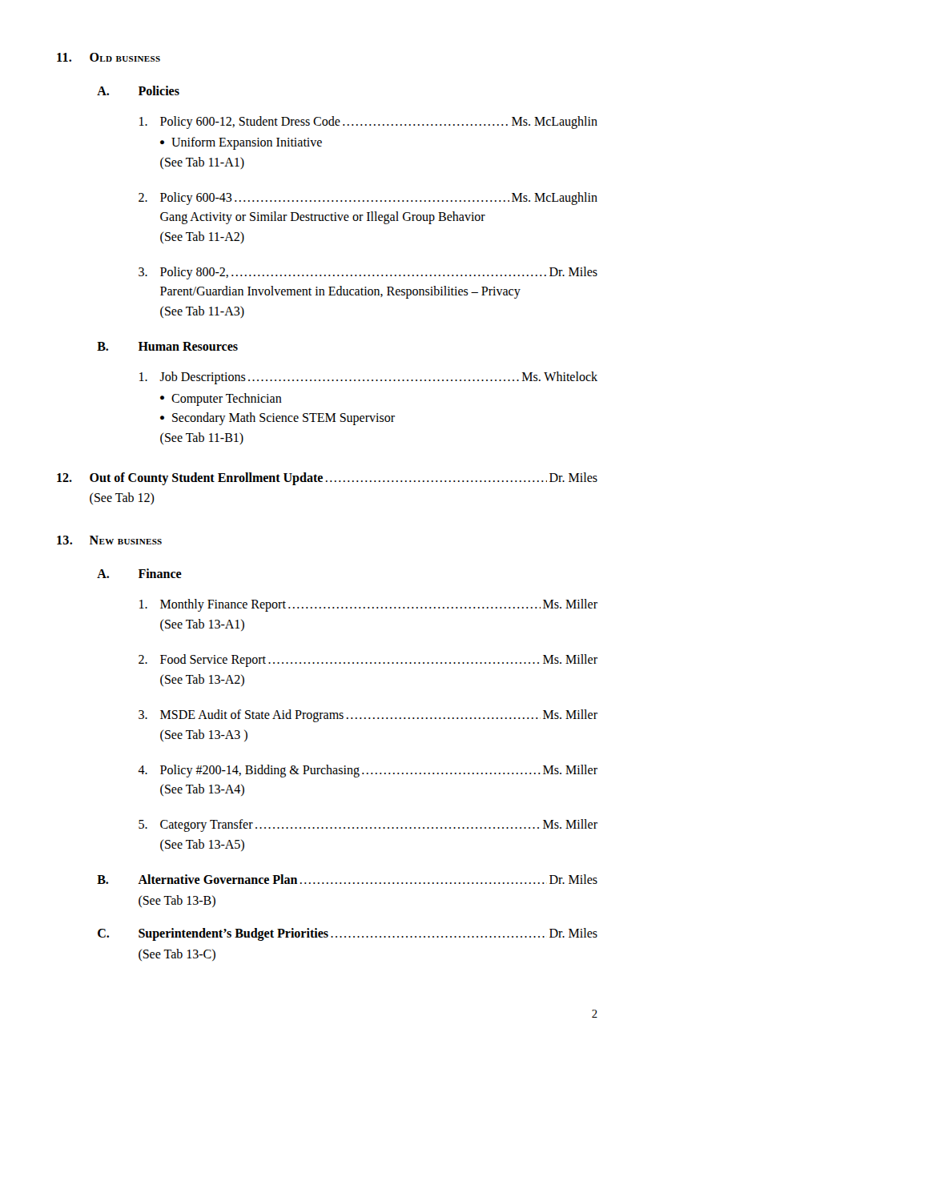11. OLD BUSINESS
A. Policies
1. Policy 600-12, Student Dress Code ..................................................................... Ms. McLaughlin
Uniform Expansion Initiative
(See Tab 11-A1)
2. Policy 600-43 ......................................................................................................... Ms. McLaughlin
Gang Activity or Similar Destructive or Illegal Group Behavior
(See Tab 11-A2)
3. Policy 800-2, ......................................................................................................................... Dr. Miles
Parent/Guardian Involvement in Education, Responsibilities – Privacy
(See Tab 11-A3)
B. Human Resources
1. Job Descriptions ..................................................................................................... Ms. Whitelock
Computer Technician
Secondary Math Science STEM Supervisor
(See Tab 11-B1)
12. Out of County Student Enrollment Update .............................................................................. Dr. Miles
(See Tab 12)
13. NEW BUSINESS
A. Finance
1. Monthly Finance Report ..................................................................................................... Ms. Miller
(See Tab 13-A1)
2. Food Service Report ......................................................................................................... Ms. Miller
(See Tab 13-A2)
3. MSDE Audit of State Aid Programs ........................................................................... Ms. Miller
(See Tab 13-A3 )
4. Policy #200-14, Bidding & Purchasing ....................................................................... Ms. Miller
(See Tab 13-A4)
5. Category Transfer ........................................................................................................... Ms. Miller
(See Tab 13-A5)
B. Alternative Governance Plan .............................................................................................. Dr. Miles
(See Tab 13-B)
C. Superintendent’s Budget Priorities ................................................................................... Dr. Miles
(See Tab 13-C)
2